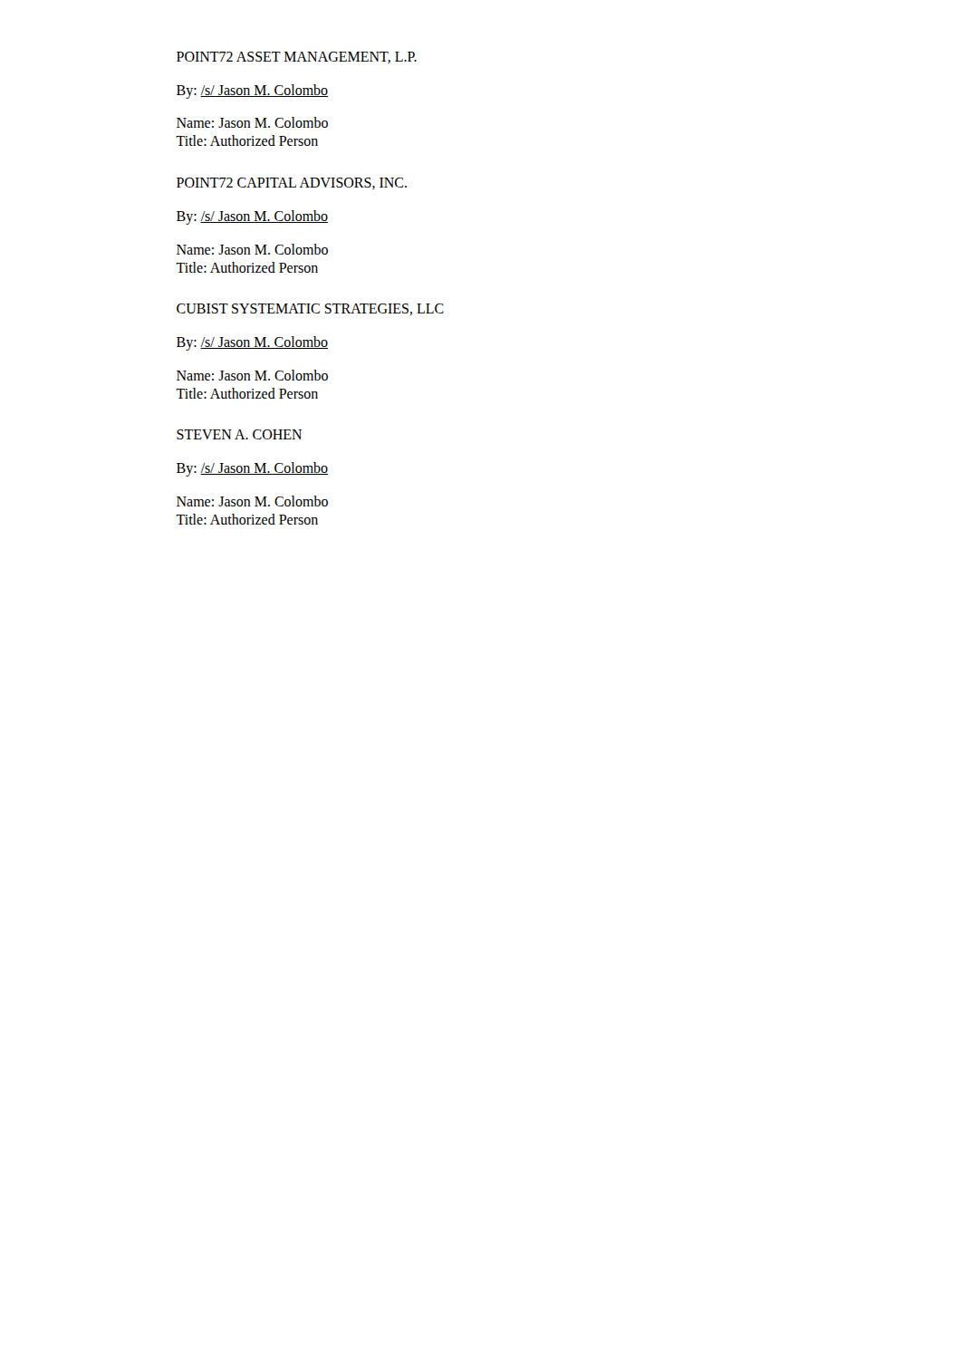POINT72 ASSET MANAGEMENT, L.P.
By: /s/ Jason M. Colombo
Name: Jason M. Colombo
Title: Authorized Person
POINT72 CAPITAL ADVISORS, INC.
By: /s/ Jason M. Colombo
Name: Jason M. Colombo
Title: Authorized Person
CUBIST SYSTEMATIC STRATEGIES, LLC
By: /s/ Jason M. Colombo
Name: Jason M. Colombo
Title: Authorized Person
STEVEN A. COHEN
By: /s/ Jason M. Colombo
Name: Jason M. Colombo
Title: Authorized Person